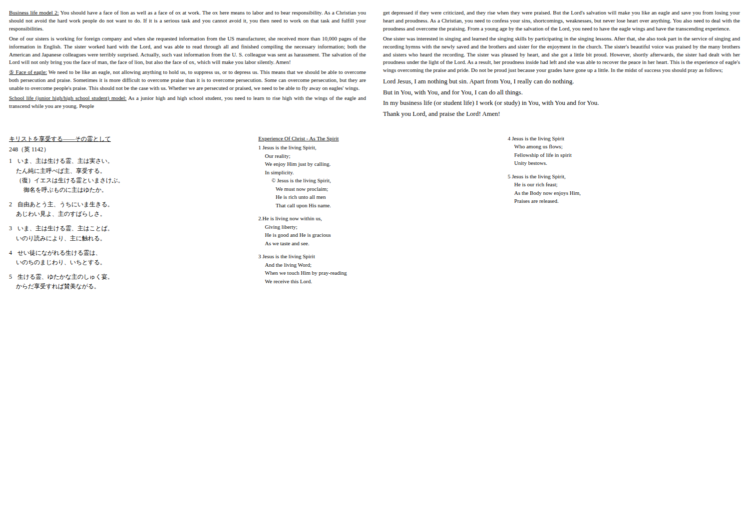Business life model 2: You should have a face of lion as well as a face of ox at work. The ox here means to labor and to bear responsibility. As a Christian you should not avoid the hard work people do not want to do. If it is a serious task and you cannot avoid it, you then need to work on that task and fulfill your responsibilities.
One of our sisters is working for foreign company and when she requested information from the US manufacturer, she received more than 10,000 pages of the information in English. The sister worked hard with the Lord, and was able to read through all and finished compiling the necessary information; both the American and Japanese colleagues were terribly surprised. Actually, such vast information from the U. S. colleague was sent as harassment. The salvation of the Lord will not only bring you the face of man, the face of lion, but also the face of ox, which will make you labor silently. Amen!
⑤ Face of eagle: We need to be like an eagle, not allowing anything to hold us, to suppress us, or to depress us. This means that we should be able to overcome both persecution and praise. Sometimes it is more difficult to overcome praise than it is to overcome persecution. Some can overcome persecution, but they are unable to overcome people's praise. This should not be the case with us. Whether we are persecuted or praised, we need to be able to fly away on eagles' wings.
School life (junior high/high school student) model: As a junior high and high school student, you need to learn to rise high with the wings of the eagle and transcend while you are young. People
get depressed if they were criticized, and they rise when they were praised. But the Lord's salvation will make you like an eagle and save you from losing your heart and proudness. As a Christian, you need to confess your sins, shortcomings, weaknesses, but never lose heart over anything. You also need to deal with the proudness and overcome the praising. From a young age by the salvation of the Lord, you need to have the eagle wings and have the transcending experience.
One sister was interested in singing and learned the singing skills by participating in the singing lessons. After that, she also took part in the service of singing and recording hymns with the newly saved and the brothers and sister for the enjoyment in the church. The sister's beautiful voice was praised by the many brothers and sisters who heard the recording. The sister was pleased by heart, and she got a little bit proud. However, shortly afterwards, the sister had dealt with her proudness under the light of the Lord. As a result, her proudness inside had left and she was able to recover the peace in her heart. This is the experience of eagle's wings overcoming the praise and pride. Do not be proud just because your grades have gone up a little. In the midst of success you should pray as follows;
Lord Jesus, I am nothing but sin. Apart from You, I really can do nothing.
But in You, with You, and for You, I can do all things.
In my business life (or student life) I work (or study) in You, with You and for You.
Thank you Lord, and praise the Lord! Amen!
キリストを享受する――その霊として
248（英 1142）
1いま、主は生ける霊、主は実さい。 たん純に主呼べば主、享受する。 （復）イエスは生ける霊といまさけぶ。 御名を呼ぶものに主はゆたか。
2自由あとう主、うちにいま生きる。 あじわい見よ、主のすばらしさ。
3いま、主は生ける霊、主はことば。 いのり読みにより、主に触れる。
4せい徒にながれる生ける霊は、 いのちのまじわり、いちとする。
5生ける霊、ゆたかな主のしゅく宴。 からだ享受すれば賛美ながる。
Experience Of Christ - As The Spirit
1 Jesus is the living Spirit, Our reality; We enjoy Him just by calling. In simplicity. © Jesus is the living Spirit, We must now proclaim; He is rich unto all men That call upon His name.
2.He is living now within us, Giving liberty; He is good and He is gracious As we taste and see.
3 Jesus is the living Spirit And the living Word; When we touch Him by pray-reading We receive this Lord.
4 Jesus is the living Spirit Who among us flows; Fellowship of life in spirit Unity bestows.
5 Jesus is the living Spirit, He is our rich feast; As the Body now enjoys Him, Praises are released.